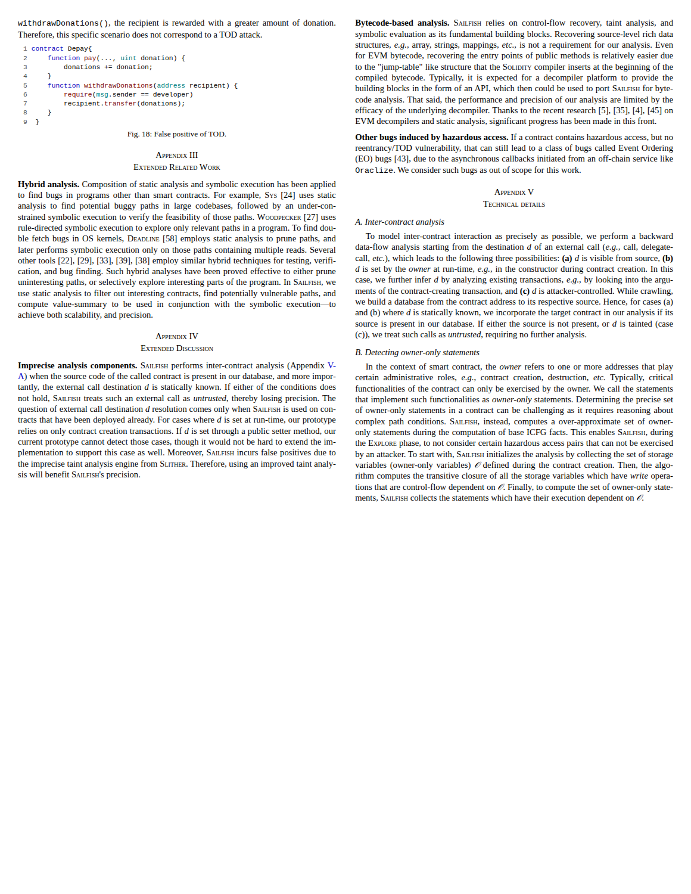withdrawDonations(), the recipient is rewarded with a greater amount of donation. Therefore, this specific scenario does not correspond to a TOD attack.
1 contract Depay{ 2 function pay(..., uint donation) { 3 donations += donation; 4 } 5 function withdrawDonations(address recipient) { 6 require(msg.sender == developer) 7 recipient.transfer(donations); 8 } 9 }
Fig. 18: False positive of TOD.
Appendix III
Extended Related Work
Hybrid analysis. Composition of static analysis and symbolic execution has been applied to find bugs in programs other than smart contracts. For example, Sys [24] uses static analysis to find potential buggy paths in large codebases, followed by an under-constrained symbolic execution to verify the feasibility of those paths. Woodpecker [27] uses rule-directed symbolic execution to explore only relevant paths in a program. To find double fetch bugs in OS kernels, Deadline [58] employs static analysis to prune paths, and later performs symbolic execution only on those paths containing multiple reads. Several other tools [22], [29], [33], [39], [38] employ similar hybrid techniques for testing, verification, and bug finding. Such hybrid analyses have been proved effective to either prune uninteresting paths, or selectively explore interesting parts of the program. In Sailfish, we use static analysis to filter out interesting contracts, find potentially vulnerable paths, and compute value-summary to be used in conjunction with the symbolic execution—to achieve both scalability, and precision.
Appendix IV
Extended Discussion
Imprecise analysis components. Sailfish performs inter-contract analysis (Appendix V-A) when the source code of the called contract is present in our database, and more importantly, the external call destination d is statically known. If either of the conditions does not hold, Sailfish treats such an external call as untrusted, thereby losing precision. The question of external call destination d resolution comes only when Sailfish is used on contracts that have been deployed already. For cases where d is set at run-time, our prototype relies on only contract creation transactions. If d is set through a public setter method, our current prototype cannot detect those cases, though it would not be hard to extend the implementation to support this case as well. Moreover, Sailfish incurs false positives due to the imprecise taint analysis engine from Slither. Therefore, using an improved taint analysis will benefit Sailfish's precision.
Bytecode-based analysis. Sailfish relies on control-flow recovery, taint analysis, and symbolic evaluation as its fundamental building blocks. Recovering source-level rich data structures, e.g., array, strings, mappings, etc., is not a requirement for our analysis. Even for EVM bytecode, recovering the entry points of public methods is relatively easier due to the "jump-table" like structure that the Solidity compiler inserts at the beginning of the compiled bytecode. Typically, it is expected for a decompiler platform to provide the building blocks in the form of an API, which then could be used to port Sailfish for bytecode analysis. That said, the performance and precision of our analysis are limited by the efficacy of the underlying decompiler. Thanks to the recent research [5], [35], [4], [45] on EVM decompilers and static analysis, significant progress has been made in this front.
Other bugs induced by hazardous access. If a contract contains hazardous access, but no reentrancy/TOD vulnerability, that can still lead to a class of bugs called Event Ordering (EO) bugs [43], due to the asynchronous callbacks initiated from an off-chain service like Oraclize. We consider such bugs as out of scope for this work.
Appendix V
Technical details
A. Inter-contract analysis
To model inter-contract interaction as precisely as possible, we perform a backward data-flow analysis starting from the destination d of an external call (e.g., call, delegatecall, etc.), which leads to the following three possibilities: (a) d is visible from source, (b) d is set by the owner at run-time, e.g., in the constructor during contract creation. In this case, we further infer d by analyzing existing transactions, e.g., by looking into the arguments of the contract-creating transaction, and (c) d is attacker-controlled. While crawling, we build a database from the contract address to its respective source. Hence, for cases (a) and (b) where d is statically known, we incorporate the target contract in our analysis if its source is present in our database. If either the source is not present, or d is tainted (case (c)), we treat such calls as untrusted, requiring no further analysis.
B. Detecting owner-only statements
In the context of smart contract, the owner refers to one or more addresses that play certain administrative roles, e.g., contract creation, destruction, etc. Typically, critical functionalities of the contract can only be exercised by the owner. We call the statements that implement such functionalities as owner-only statements. Determining the precise set of owner-only statements in a contract can be challenging as it requires reasoning about complex path conditions. Sailfish, instead, computes a over-approximate set of owner-only statements during the computation of base ICFG facts. This enables Sailfish, during the Explore phase, to not consider certain hazardous access pairs that can not be exercised by an attacker. To start with, Sailfish initializes the analysis by collecting the set of storage variables (owner-only variables) 𝒪 defined during the contract creation. Then, the algorithm computes the transitive closure of all the storage variables which have write operations that are control-flow dependent on 𝒪. Finally, to compute the set of owner-only statements, Sailfish collects the statements which have their execution dependent on 𝒪.